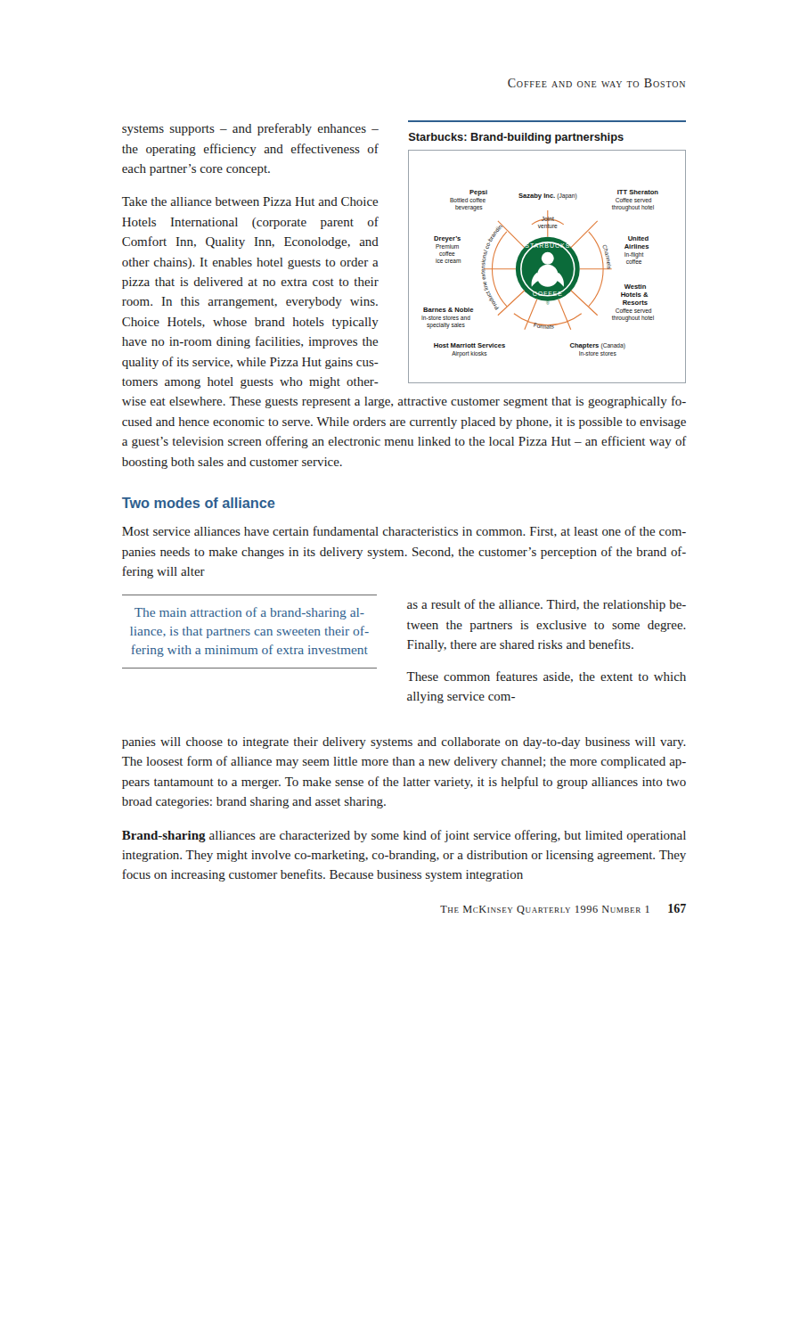Coffee and one way to Boston
Starbucks: Brand-building partnerships
STARBUCKS COFFEE ® Product line extensions/ co-branding Channels Formats Joint venture Sazaby Inc. (Japan) Pepsi Bottled coffee beverages ITT Sheraton Coffee served throughout hotel Dreyer’s Premium coffee ice cream United Airlines In-flight coffee Westin Hotels & Resorts Coffee served throughout hotel Barnes & Noble In-store stores and specialty sales Host Marriott Services Airport kiosks Chapters (Canada) In-store stores
systems supports – and preferably enhances – the operating efficiency and effectiveness of each partner’s core concept.
Take the alliance between Pizza Hut and Choice Hotels International (corporate parent of Comfort Inn, Quality Inn, Econolodge, and other chains). It enables hotel guests to order a pizza that is delivered at no extra cost to their room. In this arrangement, everybody wins. Choice Hotels, whose brand hotels typically have no in-room dining facilities, improves the quality of its service, while Pizza Hut gains customers among hotel guests who might otherwise eat elsewhere. These guests represent a large, attractive customer segment that is geographically focused and hence economic to serve. While orders are currently placed by phone, it is possible to envisage a guest’s television screen offering an electronic menu linked to the local Pizza Hut – an efficient way of boosting both sales and customer service.
Two modes of alliance
Most service alliances have certain fundamental characteristics in common. First, at least one of the companies needs to make changes in its delivery system. Second, the customer’s perception of the brand offering will alter
The main attraction of a brand-sharing alliance, is that partners can sweeten their offering with a minimum of extra investment
as a result of the alliance. Third, the relationship between the partners is exclusive to some degree. Finally, there are shared risks and benefits.
These common features aside, the extent to which allying service com-
panies will choose to integrate their delivery systems and collaborate on day-to-day business will vary. The loosest form of alliance may seem little more than a new delivery channel; the more complicated appears tantamount to a merger. To make sense of the latter variety, it is helpful to group alliances into two broad categories: brand sharing and asset sharing.
Brand-sharing alliances are characterized by some kind of joint service offering, but limited operational integration. They might involve co-marketing, co-branding, or a distribution or licensing agreement. They focus on increasing customer benefits. Because business system integration
The McKinsey Quarterly 1996 Number 1 167